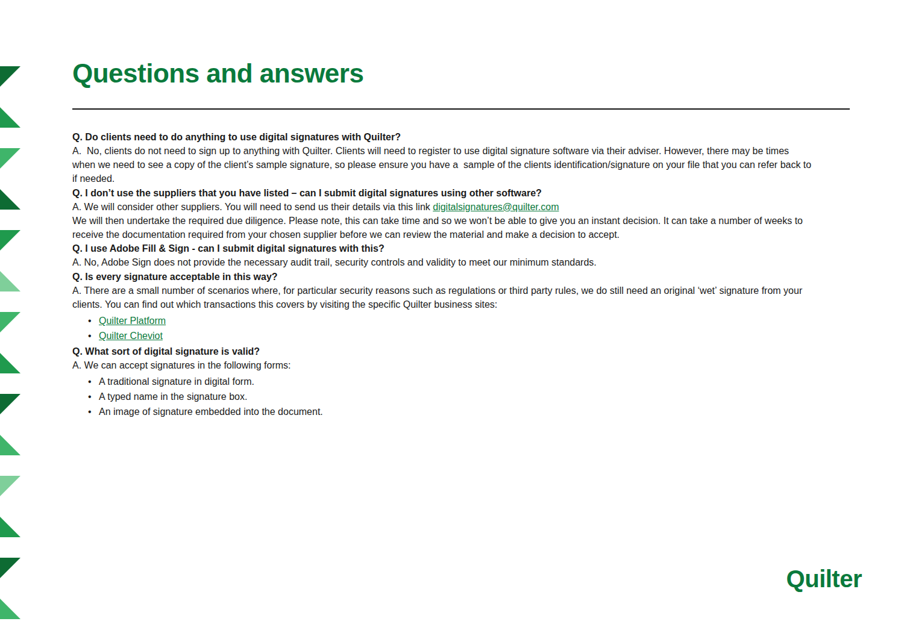Questions and answers
Q. Do clients need to do anything to use digital signatures with Quilter?
A. No, clients do not need to sign up to anything with Quilter. Clients will need to register to use digital signature software via their adviser. However, there may be times when we need to see a copy of the client’s sample signature, so please ensure you have a sample of the clients identification/signature on your file that you can refer back to if needed.
Q. I don’t use the suppliers that you have listed – can I submit digital signatures using other software?
A. We will consider other suppliers. You will need to send us their details via this link digitalsignatures@quilter.com
We will then undertake the required due diligence. Please note, this can take time and so we won’t be able to give you an instant decision. It can take a number of weeks to receive the documentation required from your chosen supplier before we can review the material and make a decision to accept.
Q. I use Adobe Fill & Sign - can I submit digital signatures with this?
A. No, Adobe Sign does not provide the necessary audit trail, security controls and validity to meet our minimum standards.
Q. Is every signature acceptable in this way?
A. There are a small number of scenarios where, for particular security reasons such as regulations or third party rules, we do still need an original ‘wet’ signature from your clients. You can find out which transactions this covers by visiting the specific Quilter business sites:
Quilter Platform
Quilter Cheviot
Q. What sort of digital signature is valid?
A. We can accept signatures in the following forms:
A traditional signature in digital form.
A typed name in the signature box.
An image of signature embedded into the document.
Quilter